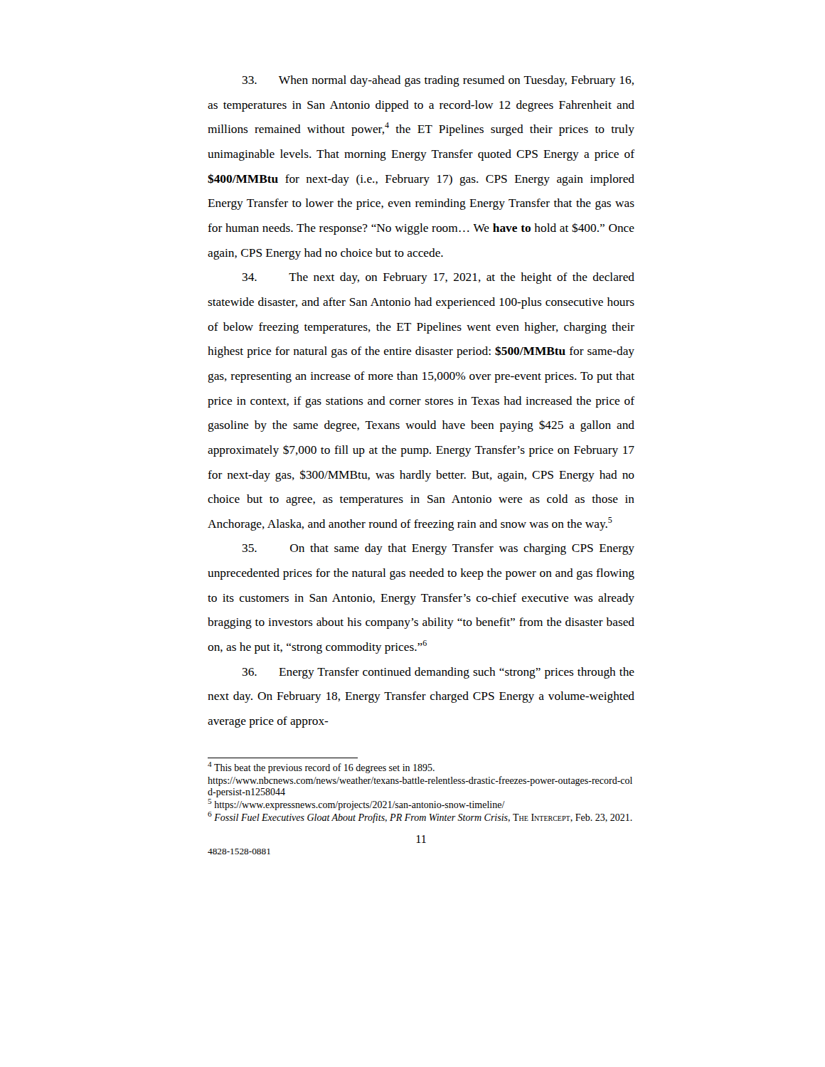33. When normal day-ahead gas trading resumed on Tuesday, February 16, as temperatures in San Antonio dipped to a record-low 12 degrees Fahrenheit and millions remained without power,4 the ET Pipelines surged their prices to truly unimaginable levels. That morning Energy Transfer quoted CPS Energy a price of $400/MMBtu for next-day (i.e., February 17) gas. CPS Energy again implored Energy Transfer to lower the price, even reminding Energy Transfer that the gas was for human needs. The response? “No wiggle room… We have to hold at $400.” Once again, CPS Energy had no choice but to accede.
34. The next day, on February 17, 2021, at the height of the declared statewide disaster, and after San Antonio had experienced 100-plus consecutive hours of below freezing temperatures, the ET Pipelines went even higher, charging their highest price for natural gas of the entire disaster period: $500/MMBtu for same-day gas, representing an increase of more than 15,000% over pre-event prices. To put that price in context, if gas stations and corner stores in Texas had increased the price of gasoline by the same degree, Texans would have been paying $425 a gallon and approximately $7,000 to fill up at the pump. Energy Transfer’s price on February 17 for next-day gas, $300/MMBtu, was hardly better. But, again, CPS Energy had no choice but to agree, as temperatures in San Antonio were as cold as those in Anchorage, Alaska, and another round of freezing rain and snow was on the way.5
35. On that same day that Energy Transfer was charging CPS Energy unprecedented prices for the natural gas needed to keep the power on and gas flowing to its customers in San Antonio, Energy Transfer’s co-chief executive was already bragging to investors about his company’s ability “to benefit” from the disaster based on, as he put it, “strong commodity prices.”6
36. Energy Transfer continued demanding such “strong” prices through the next day. On February 18, Energy Transfer charged CPS Energy a volume-weighted average price of approx-
4 This beat the previous record of 16 degrees set in 1895.
https://www.nbcnews.com/news/weather/texans-battle-relentless-drastic-freezes-power-outages-record-cold-persist-n1258044
5 https://www.expressnews.com/projects/2021/san-antonio-snow-timeline/
6 Fossil Fuel Executives Gloat About Profits, PR From Winter Storm Crisis, The Intercept, Feb. 23, 2021.
11
4828-1528-0881